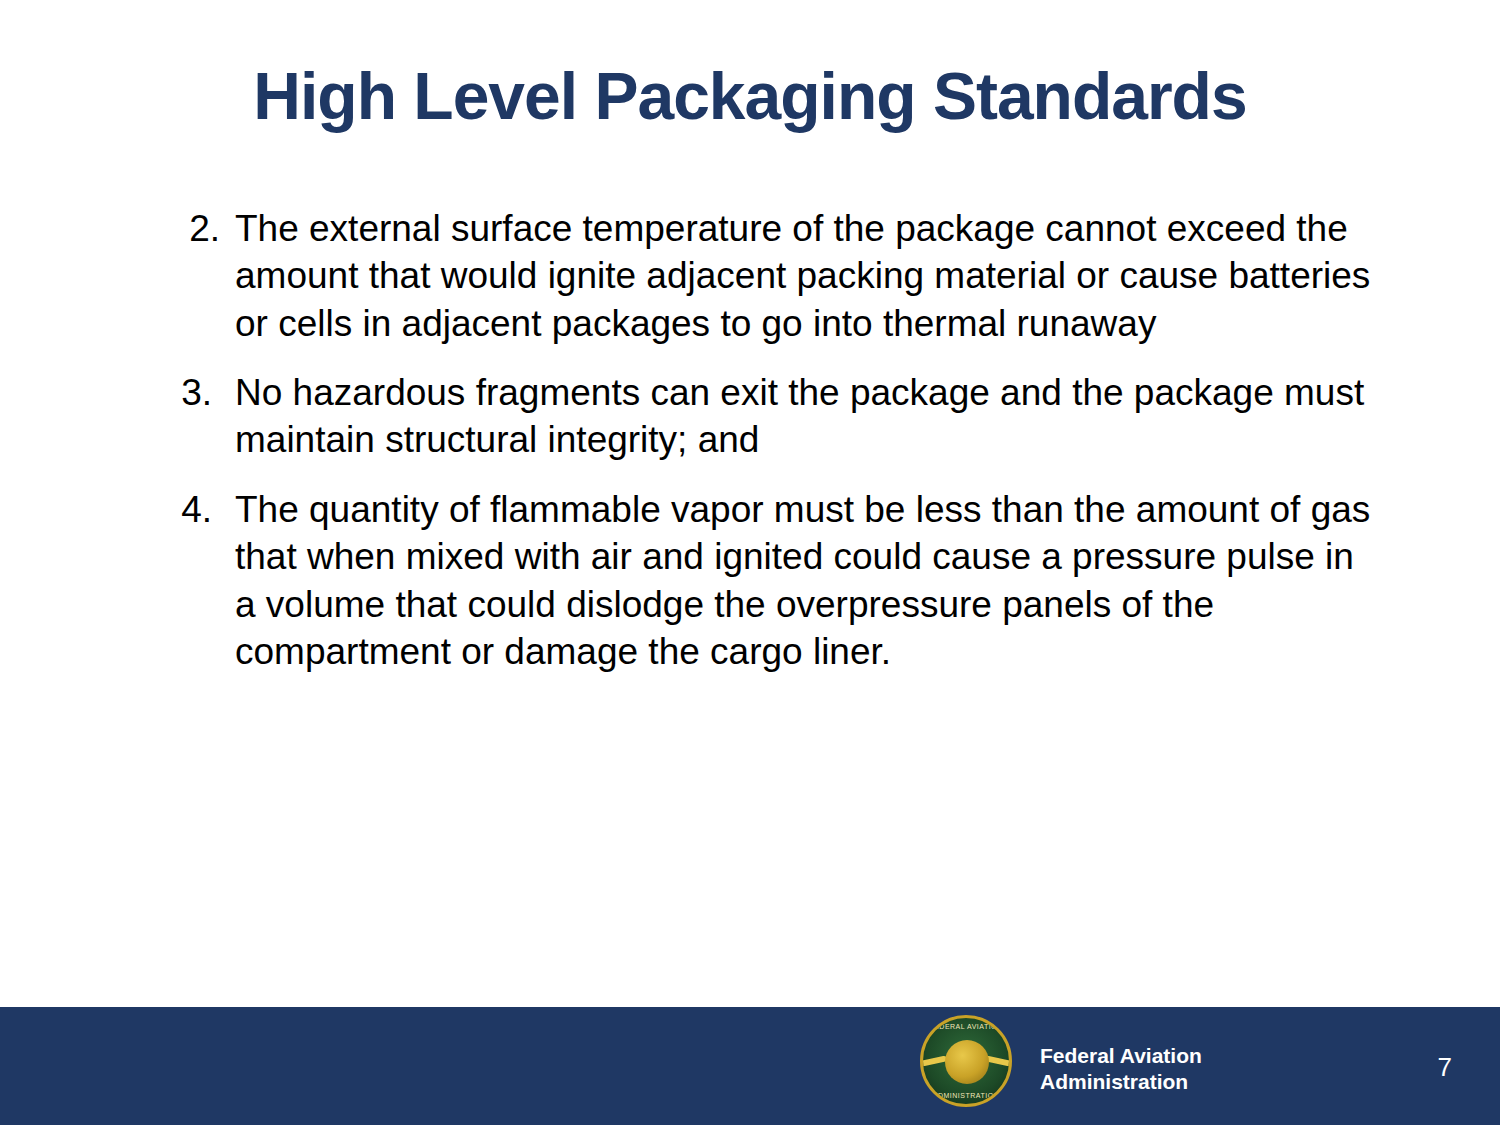High Level Packaging Standards
2. The external surface temperature of the package cannot exceed the amount that would ignite adjacent packing material or cause batteries or cells in adjacent packages to go into thermal runaway
3. No hazardous fragments can exit the package and the package must maintain structural integrity; and
4. The quantity of flammable vapor must be less than the amount of gas that when mixed with air and ignited could cause a pressure pulse in a volume that could dislodge the overpressure panels of the compartment or damage the cargo liner.
FEDERAL AVIATION ADMINISTRATION
Federal Aviation
Administration
7